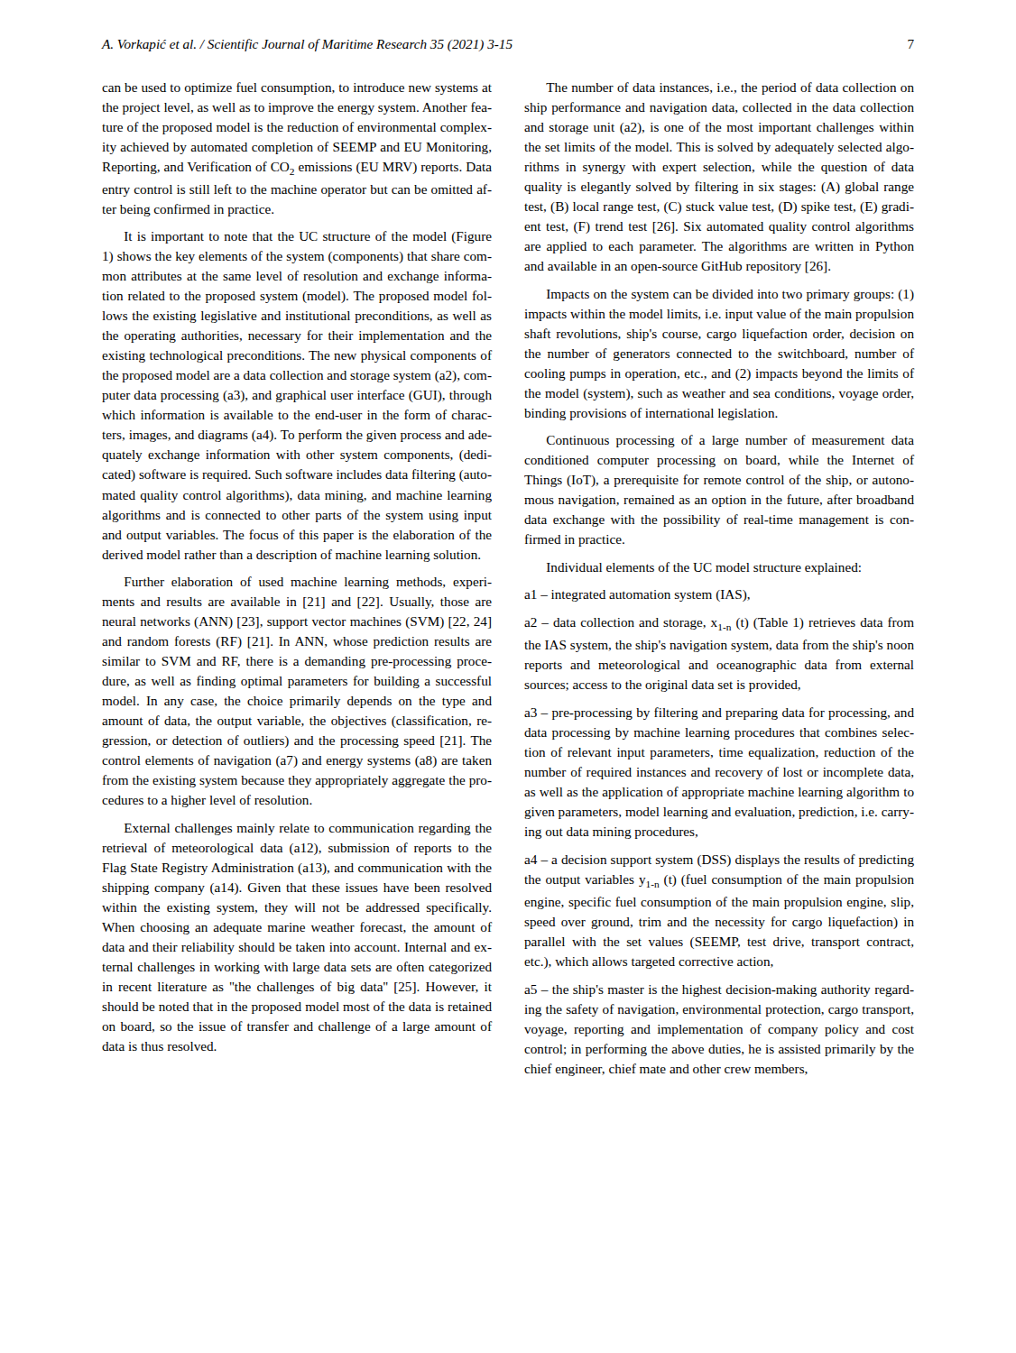A. Vorkapić et al. / Scientific Journal of Maritime Research 35 (2021) 3-15
7
can be used to optimize fuel consumption, to introduce new systems at the project level, as well as to improve the energy system. Another feature of the proposed model is the reduction of environmental complexity achieved by automated completion of SEEMP and EU Monitoring, Reporting, and Verification of CO2 emissions (EU MRV) reports. Data entry control is still left to the machine operator but can be omitted after being confirmed in practice.
It is important to note that the UC structure of the model (Figure 1) shows the key elements of the system (components) that share common attributes at the same level of resolution and exchange information related to the proposed system (model). The proposed model follows the existing legislative and institutional preconditions, as well as the operating authorities, necessary for their implementation and the existing technological preconditions. The new physical components of the proposed model are a data collection and storage system (a2), computer data processing (a3), and graphical user interface (GUI), through which information is available to the end-user in the form of characters, images, and diagrams (a4). To perform the given process and adequately exchange information with other system components, (dedicated) software is required. Such software includes data filtering (automated quality control algorithms), data mining, and machine learning algorithms and is connected to other parts of the system using input and output variables. The focus of this paper is the elaboration of the derived model rather than a description of machine learning solution.
Further elaboration of used machine learning methods, experiments and results are available in [21] and [22]. Usually, those are neural networks (ANN) [23], support vector machines (SVM) [22, 24] and random forests (RF) [21]. In ANN, whose prediction results are similar to SVM and RF, there is a demanding pre-processing procedure, as well as finding optimal parameters for building a successful model. In any case, the choice primarily depends on the type and amount of data, the output variable, the objectives (classification, regression, or detection of outliers) and the processing speed [21]. The control elements of navigation (a7) and energy systems (a8) are taken from the existing system because they appropriately aggregate the procedures to a higher level of resolution.
External challenges mainly relate to communication regarding the retrieval of meteorological data (a12), submission of reports to the Flag State Registry Administration (a13), and communication with the shipping company (a14). Given that these issues have been resolved within the existing system, they will not be addressed specifically. When choosing an adequate marine weather forecast, the amount of data and their reliability should be taken into account. Internal and external challenges in working with large data sets are often categorized in recent literature as ''the challenges of big data'' [25]. However, it should be noted that in the proposed model most of the data is retained on board, so the issue of transfer and challenge of a large amount of data is thus resolved.
The number of data instances, i.e., the period of data collection on ship performance and navigation data, collected in the data collection and storage unit (a2), is one of the most important challenges within the set limits of the model. This is solved by adequately selected algorithms in synergy with expert selection, while the question of data quality is elegantly solved by filtering in six stages: (A) global range test, (B) local range test, (C) stuck value test, (D) spike test, (E) gradient test, (F) trend test [26]. Six automated quality control algorithms are applied to each parameter. The algorithms are written in Python and available in an open-source GitHub repository [26].
Impacts on the system can be divided into two primary groups: (1) impacts within the model limits, i.e. input value of the main propulsion shaft revolutions, ship's course, cargo liquefaction order, decision on the number of generators connected to the switchboard, number of cooling pumps in operation, etc., and (2) impacts beyond the limits of the model (system), such as weather and sea conditions, voyage order, binding provisions of international legislation.
Continuous processing of a large number of measurement data conditioned computer processing on board, while the Internet of Things (IoT), a prerequisite for remote control of the ship, or autonomous navigation, remained as an option in the future, after broadband data exchange with the possibility of real-time management is confirmed in practice.
Individual elements of the UC model structure explained:
a1 – integrated automation system (IAS),
a2 – data collection and storage, x1-n (t) (Table 1) retrieves data from the IAS system, the ship's navigation system, data from the ship's noon reports and meteorological and oceanographic data from external sources; access to the original data set is provided,
a3 – pre-processing by filtering and preparing data for processing, and data processing by machine learning procedures that combines selection of relevant input parameters, time equalization, reduction of the number of required instances and recovery of lost or incomplete data, as well as the application of appropriate machine learning algorithm to given parameters, model learning and evaluation, prediction, i.e. carrying out data mining procedures,
a4 – a decision support system (DSS) displays the results of predicting the output variables y1-n (t) (fuel consumption of the main propulsion engine, specific fuel consumption of the main propulsion engine, slip, speed over ground, trim and the necessity for cargo liquefaction) in parallel with the set values (SEEMP, test drive, transport contract, etc.), which allows targeted corrective action,
a5 – the ship's master is the highest decision-making authority regarding the safety of navigation, environmental protection, cargo transport, voyage, reporting and implementation of company policy and cost control; in performing the above duties, he is assisted primarily by the chief engineer, chief mate and other crew members,